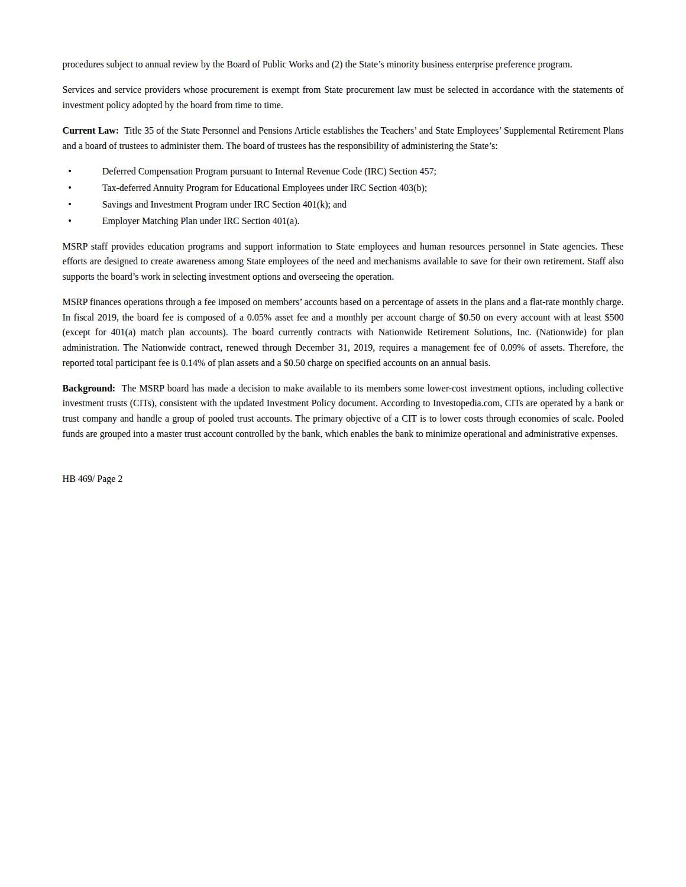procedures subject to annual review by the Board of Public Works and (2) the State’s minority business enterprise preference program.
Services and service providers whose procurement is exempt from State procurement law must be selected in accordance with the statements of investment policy adopted by the board from time to time.
Current Law: Title 35 of the State Personnel and Pensions Article establishes the Teachers’ and State Employees’ Supplemental Retirement Plans and a board of trustees to administer them. The board of trustees has the responsibility of administering the State’s:
Deferred Compensation Program pursuant to Internal Revenue Code (IRC) Section 457;
Tax-deferred Annuity Program for Educational Employees under IRC Section 403(b);
Savings and Investment Program under IRC Section 401(k); and
Employer Matching Plan under IRC Section 401(a).
MSRP staff provides education programs and support information to State employees and human resources personnel in State agencies. These efforts are designed to create awareness among State employees of the need and mechanisms available to save for their own retirement. Staff also supports the board’s work in selecting investment options and overseeing the operation.
MSRP finances operations through a fee imposed on members’ accounts based on a percentage of assets in the plans and a flat-rate monthly charge. In fiscal 2019, the board fee is composed of a 0.05% asset fee and a monthly per account charge of $0.50 on every account with at least $500 (except for 401(a) match plan accounts). The board currently contracts with Nationwide Retirement Solutions, Inc. (Nationwide) for plan administration. The Nationwide contract, renewed through December 31, 2019, requires a management fee of 0.09% of assets. Therefore, the reported total participant fee is 0.14% of plan assets and a $0.50 charge on specified accounts on an annual basis.
Background: The MSRP board has made a decision to make available to its members some lower-cost investment options, including collective investment trusts (CITs), consistent with the updated Investment Policy document. According to Investopedia.com, CITs are operated by a bank or trust company and handle a group of pooled trust accounts. The primary objective of a CIT is to lower costs through economies of scale. Pooled funds are grouped into a master trust account controlled by the bank, which enables the bank to minimize operational and administrative expenses.
HB 469/ Page 2